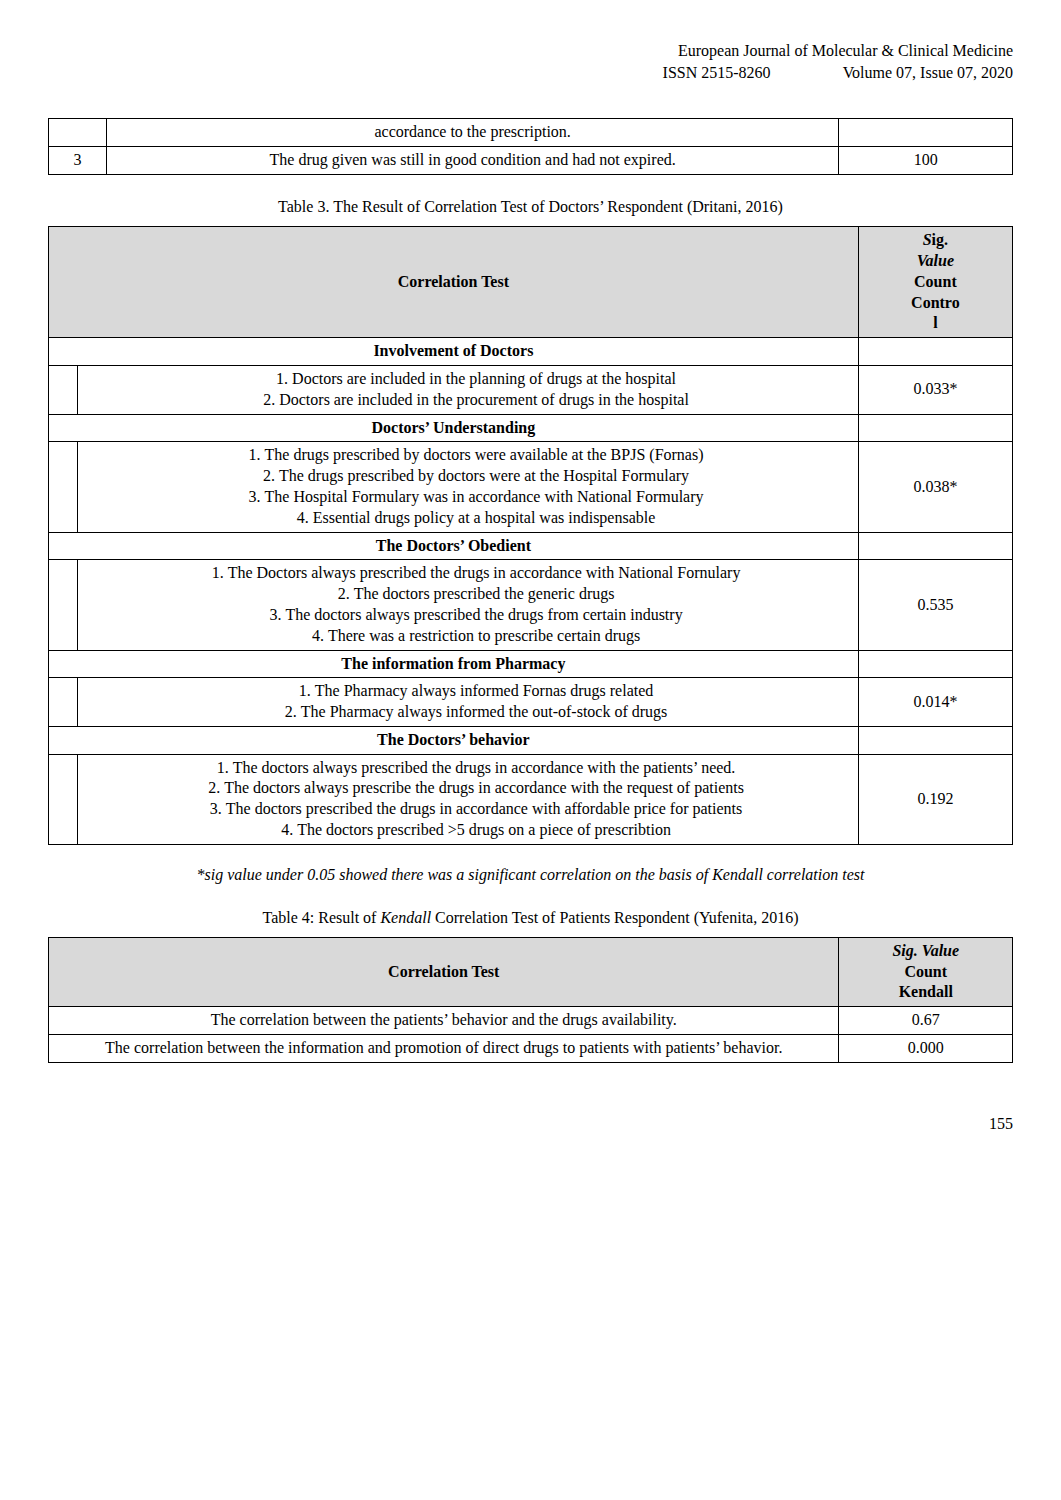European Journal of Molecular & Clinical Medicine ISSN 2515-8260 Volume 07, Issue 07, 2020
| | accordance to the prescription. | |
| 3 | The drug given was still in good condition and had not expired. | 100 |
Table 3. The Result of Correlation Test of Doctors’ Respondent (Dritani, 2016)
| Correlation Test | S ig. Value Count Contro l |
| Involvement of Doctors | |
| | Doctors are included in the planning of drugs at the hospital Doctors are included in the procurement of drugs in the hospital | 0.033* |
| Doctors’ Understanding | |
| | The drugs prescribed by doctors were available at the BPJS (Fornas) The drugs prescribed by doctors were at the Hospital Formulary The Hospital Formulary was in accordance with National Formulary Essential drugs policy at a hospital was indispensable | 0.038* |
| The Doctors’ Obedient | |
| | The Doctors always prescribed the drugs in accordance with National Fornulary The doctors prescribed the generic drugs The doctors always prescribed the drugs from certain industry There was a restriction to prescribe certain drugs | 0.535 |
| The information from Pharmacy | |
| | The Pharmacy always informed Fornas drugs related The Pharmacy always informed the out-of-stock of drugs | 0.014* |
| The Doctors’ behavior | |
| | The doctors always prescribed the drugs in accordance with the patients’ need. The doctors always prescribe the drugs in accordance with the request of patients The doctors prescribed the drugs in accordance with affordable price for patients The doctors prescribed >5 drugs on a piece of prescribtion | 0.192 |
*sig value under 0.05 showed there was a significant correlation on the basis of Kendall correlation test
Table 4: Result of Kendall Correlation Test of Patients Respondent (Yufenita, 2016)
| Correlation Test | Sig. Value Count Kendall |
| The correlation between the patients’ behavior and the drugs availability. | 0.67 |
| The correlation between the information and promotion of direct drugs to patients with patients’ behavior. | 0.000 |
155